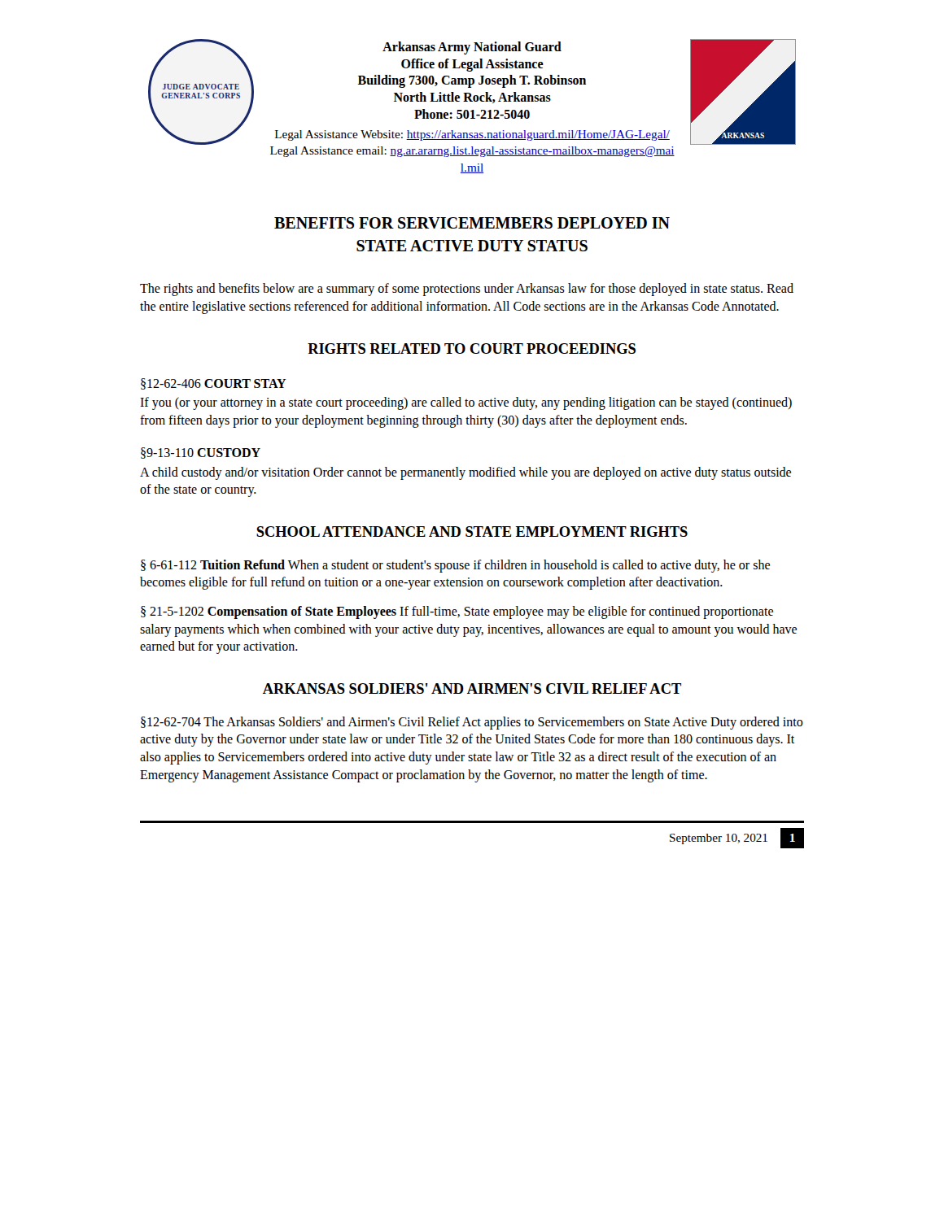Judge Advocate General's Corps
Arkansas Army National Guard
Office of Legal Assistance
Building 7300, Camp Joseph T. Robinson
North Little Rock, Arkansas
Phone: 501-212-5040
Legal Assistance Website: https://arkansas.nationalguard.mil/Home/JAG-Legal/
Legal Assistance email: ng.ar.ararng.list.legal-assistance-mailbox-managers@mail.mil
ARKANSAS
Benefits for Servicemembers Deployed in
State Active Duty Status
The rights and benefits below are a summary of some protections under Arkansas law for those deployed in state status. Read the entire legislative sections referenced for additional information. All Code sections are in the Arkansas Code Annotated.
Rights Related to Court Proceedings
§12-62-406 Court Stay
If you (or your attorney in a state court proceeding) are called to active duty, any pending litigation can be stayed (continued) from fifteen days prior to your deployment beginning through thirty (30) days after the deployment ends.
§9-13-110 Custody
A child custody and/or visitation Order cannot be permanently modified while you are deployed on active duty status outside of the state or country.
School Attendance and State Employment Rights
§ 6-61-112 Tuition Refund When a student or student's spouse if children in household is called to active duty, he or she becomes eligible for full refund on tuition or a one-year extension on coursework completion after deactivation.
§ 21-5-1202 Compensation of State Employees If full-time, State employee may be eligible for continued proportionate salary payments which when combined with your active duty pay, incentives, allowances are equal to amount you would have earned but for your activation.
Arkansas Soldiers' and Airmen's Civil Relief Act
§12-62-704 The Arkansas Soldiers' and Airmen's Civil Relief Act applies to Servicemembers on State Active Duty ordered into active duty by the Governor under state law or under Title 32 of the United States Code for more than 180 continuous days. It also applies to Servicemembers ordered into active duty under state law or Title 32 as a direct result of the execution of an Emergency Management Assistance Compact or proclamation by the Governor, no matter the length of time.
September 10, 2021 1